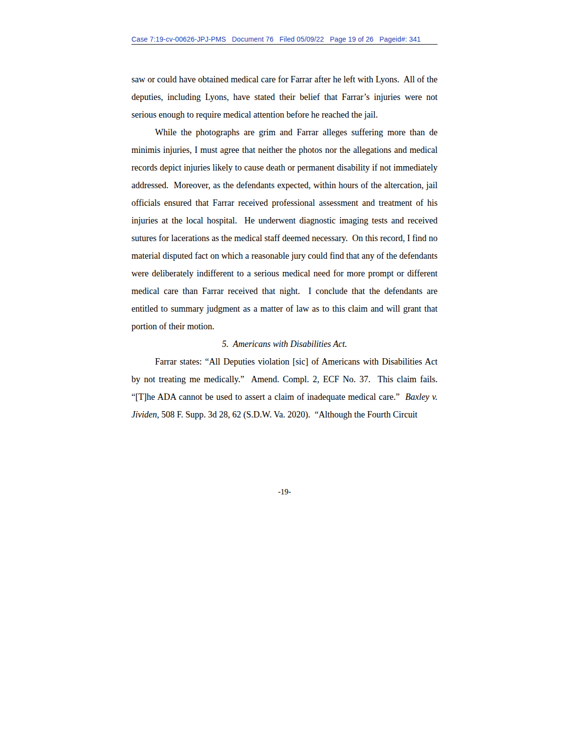Case 7:19-cv-00626-JPJ-PMS Document 76 Filed 05/09/22 Page 19 of 26 Pageid#: 341
saw or could have obtained medical care for Farrar after he left with Lyons. All of the deputies, including Lyons, have stated their belief that Farrar’s injuries were not serious enough to require medical attention before he reached the jail.
While the photographs are grim and Farrar alleges suffering more than de minimis injuries, I must agree that neither the photos nor the allegations and medical records depict injuries likely to cause death or permanent disability if not immediately addressed. Moreover, as the defendants expected, within hours of the altercation, jail officials ensured that Farrar received professional assessment and treatment of his injuries at the local hospital. He underwent diagnostic imaging tests and received sutures for lacerations as the medical staff deemed necessary. On this record, I find no material disputed fact on which a reasonable jury could find that any of the defendants were deliberately indifferent to a serious medical need for more prompt or different medical care than Farrar received that night. I conclude that the defendants are entitled to summary judgment as a matter of law as to this claim and will grant that portion of their motion.
5. Americans with Disabilities Act.
Farrar states: “All Deputies violation [sic] of Americans with Disabilities Act by not treating me medically.” Amend. Compl. 2, ECF No. 37. This claim fails. “[T]he ADA cannot be used to assert a claim of inadequate medical care.” Baxley v. Jividen, 508 F. Supp. 3d 28, 62 (S.D.W. Va. 2020). “Although the Fourth Circuit
-19-